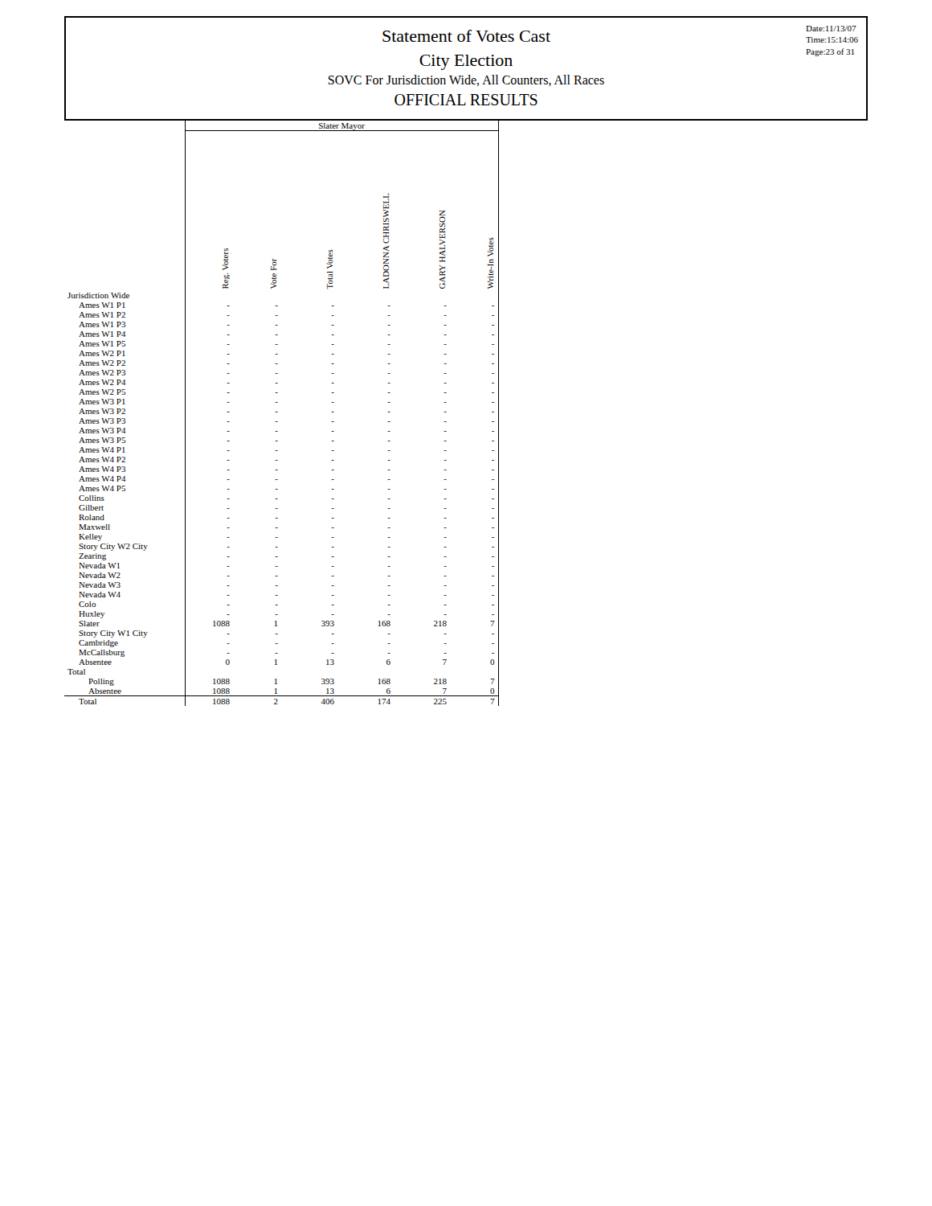Date:11/13/07
Time:15:14:06
Page:23 of 31
Statement of Votes Cast
City Election
SOVC For Jurisdiction Wide, All Counters, All Races
OFFICIAL RESULTS
| | Slater Mayor | |
| | Reg. Voters | Vote For | Total Votes | LADONNA CHRISWELL | GARY HALVERSON | Write-In Votes | |
| Jurisdiction Wide | | | | | | | |
| Ames W1 P1 | - | - | - | - | - | - | |
| Ames W1 P2 | - | - | - | - | - | - | |
| Ames W1 P3 | - | - | - | - | - | - | |
| Ames W1 P4 | - | - | - | - | - | - | |
| Ames W1 P5 | - | - | - | - | - | - | |
| Ames W2 P1 | - | - | - | - | - | - | |
| Ames W2 P2 | - | - | - | - | - | - | |
| Ames W2 P3 | - | - | - | - | - | - | |
| Ames W2 P4 | - | - | - | - | - | - | |
| Ames W2 P5 | - | - | - | - | - | - | |
| Ames W3 P1 | - | - | - | - | - | - | |
| Ames W3 P2 | - | - | - | - | - | - | |
| Ames W3 P3 | - | - | - | - | - | - | |
| Ames W3 P4 | - | - | - | - | - | - | |
| Ames W3 P5 | - | - | - | - | - | - | |
| Ames W4 P1 | - | - | - | - | - | - | |
| Ames W4 P2 | - | - | - | - | - | - | |
| Ames W4 P3 | - | - | - | - | - | - | |
| Ames W4 P4 | - | - | - | - | - | - | |
| Ames W4 P5 | - | - | - | - | - | - | |
| Collins | - | - | - | - | - | - | |
| Gilbert | - | - | - | - | - | - | |
| Roland | - | - | - | - | - | - | |
| Maxwell | - | - | - | - | - | - | |
| Kelley | - | - | - | - | - | - | |
| Story City W2 City | - | - | - | - | - | - | |
| Zearing | - | - | - | - | - | - | |
| Nevada W1 | - | - | - | - | - | - | |
| Nevada W2 | - | - | - | - | - | - | |
| Nevada W3 | - | - | - | - | - | - | |
| Nevada W4 | - | - | - | - | - | - | |
| Colo | - | - | - | - | - | - | |
| Huxley | - | - | - | - | - | - | |
| Slater | 1088 | 1 | 393 | 168 | 218 | 7 | |
| Story City W1 City | - | - | - | - | - | - | |
| Cambridge | - | - | - | - | - | - | |
| McCallsburg | - | - | - | - | - | - | |
| Absentee | 0 | 1 | 13 | 6 | 7 | 0 | |
| Total | | | | | | | |
| Polling | 1088 | 1 | 393 | 168 | 218 | 7 | |
| Absentee | 1088 | 1 | 13 | 6 | 7 | 0 | |
| Total | 1088 | 2 | 406 | 174 | 225 | 7 | |